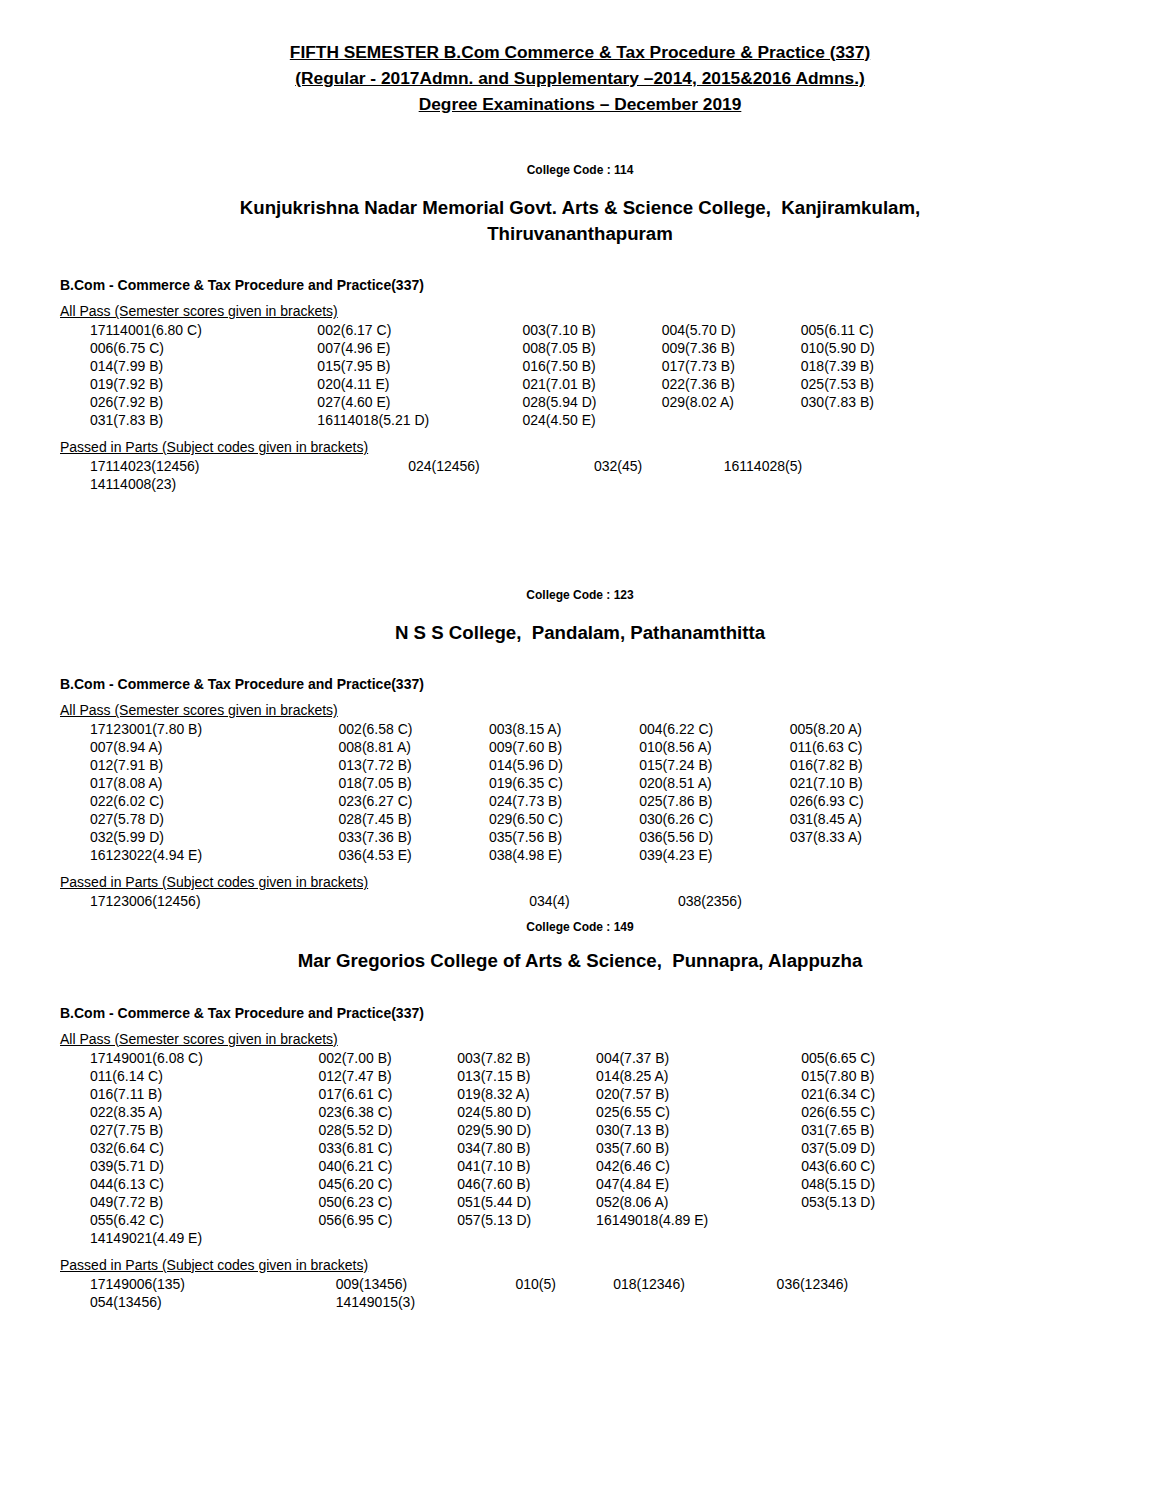FIFTH SEMESTER B.Com Commerce & Tax Procedure & Practice (337) (Regular - 2017Admn. and Supplementary –2014, 2015&2016 Admns.) Degree Examinations – December 2019
College Code : 114
Kunjukrishna Nadar Memorial Govt. Arts & Science College, Kanjiramkulam,
Thiruvananthapuram
B.Com - Commerce & Tax Procedure and Practice(337)
All Pass (Semester scores given in brackets)
| 17114001(6.80 C) | 002(6.17 C) | 003(7.10 B) | 004(5.70 D) | 005(6.11 C) |
| 006(6.75 C) | 007(4.96 E) | 008(7.05 B) | 009(7.36 B) | 010(5.90 D) |
| 014(7.99 B) | 015(7.95 B) | 016(7.50 B) | 017(7.73 B) | 018(7.39 B) |
| 019(7.92 B) | 020(4.11 E) | 021(7.01 B) | 022(7.36 B) | 025(7.53 B) |
| 026(7.92 B) | 027(4.60 E) | 028(5.94 D) | 029(8.02 A) | 030(7.83 B) |
| 031(7.83 B) | 16114018(5.21 D) | 024(4.50 E) | | |
Passed in Parts (Subject codes given in brackets)
| 17114023(12456) | 024(12456) | 032(45) | 16114028(5) | |
| 14114008(23) | | | | |
College Code : 123
N S S College, Pandalam, Pathanamthitta
B.Com - Commerce & Tax Procedure and Practice(337)
All Pass (Semester scores given in brackets)
| 17123001(7.80 B) | 002(6.58 C) | 003(8.15 A) | 004(6.22 C) | 005(8.20 A) |
| 007(8.94 A) | 008(8.81 A) | 009(7.60 B) | 010(8.56 A) | 011(6.63 C) |
| 012(7.91 B) | 013(7.72 B) | 014(5.96 D) | 015(7.24 B) | 016(7.82 B) |
| 017(8.08 A) | 018(7.05 B) | 019(6.35 C) | 020(8.51 A) | 021(7.10 B) |
| 022(6.02 C) | 023(6.27 C) | 024(7.73 B) | 025(7.86 B) | 026(6.93 C) |
| 027(5.78 D) | 028(7.45 B) | 029(6.50 C) | 030(6.26 C) | 031(8.45 A) |
| 032(5.99 D) | 033(7.36 B) | 035(7.56 B) | 036(5.56 D) | 037(8.33 A) |
| 16123022(4.94 E) | 036(4.53 E) | 038(4.98 E) | 039(4.23 E) | |
Passed in Parts (Subject codes given in brackets)
| 17123006(12456) | 034(4) | 038(2356) | | |
College Code : 149
Mar Gregorios College of Arts & Science, Punnapra, Alappuzha
B.Com - Commerce & Tax Procedure and Practice(337)
All Pass (Semester scores given in brackets)
| 17149001(6.08 C) | 002(7.00 B) | 003(7.82 B) | 004(7.37 B) | 005(6.65 C) |
| 011(6.14 C) | 012(7.47 B) | 013(7.15 B) | 014(8.25 A) | 015(7.80 B) |
| 016(7.11 B) | 017(6.61 C) | 019(8.32 A) | 020(7.57 B) | 021(6.34 C) |
| 022(8.35 A) | 023(6.38 C) | 024(5.80 D) | 025(6.55 C) | 026(6.55 C) |
| 027(7.75 B) | 028(5.52 D) | 029(5.90 D) | 030(7.13 B) | 031(7.65 B) |
| 032(6.64 C) | 033(6.81 C) | 034(7.80 B) | 035(7.60 B) | 037(5.09 D) |
| 039(5.71 D) | 040(6.21 C) | 041(7.10 B) | 042(6.46 C) | 043(6.60 C) |
| 044(6.13 C) | 045(6.20 C) | 046(7.60 B) | 047(4.84 E) | 048(5.15 D) |
| 049(7.72 B) | 050(6.23 C) | 051(5.44 D) | 052(8.06 A) | 053(5.13 D) |
| 055(6.42 C) | 056(6.95 C) | 057(5.13 D) | 16149018(4.89 E) | |
| 14149021(4.49 E) | | | | |
Passed in Parts (Subject codes given in brackets)
| 17149006(135) | 009(13456) | 010(5) | 018(12346) | 036(12346) |
| 054(13456) | 14149015(3) | | | |